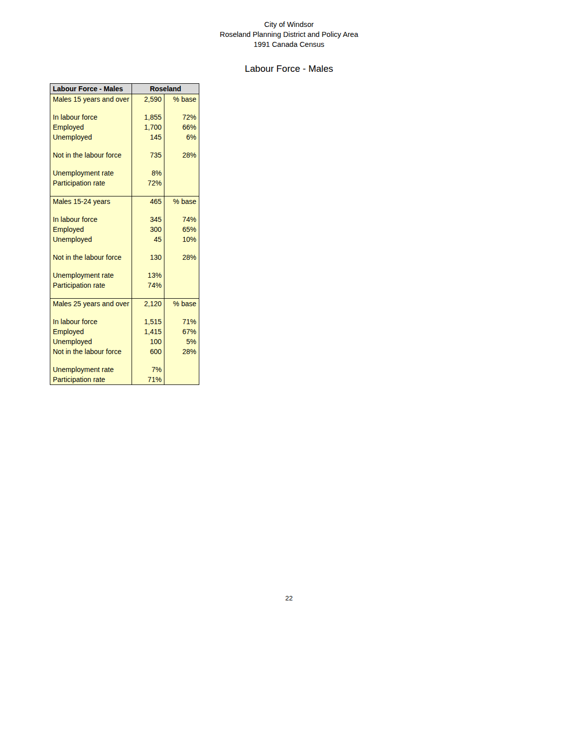City of Windsor
Roseland Planning District and Policy Area
1991 Canada Census
Labour Force - Males
| Labour Force - Males | Roseland |
| --- | --- |
| Males 15 years and over | 2,590 | % base |
| In labour force | 1,855 | 72% |
| Employed | 1,700 | 66% |
| Unemployed | 145 | 6% |
| Not in the labour force | 735 | 28% |
| Unemployment rate | 8% | |
| Participation rate | 72% | |
| Males 15-24 years | 465 | % base |
| In labour force | 345 | 74% |
| Employed | 300 | 65% |
| Unemployed | 45 | 10% |
| Not in the labour force | 130 | 28% |
| Unemployment rate | 13% | |
| Participation rate | 74% | |
| Males 25 years and over | 2,120 | % base |
| In labour force | 1,515 | 71% |
| Employed | 1,415 | 67% |
| Unemployed | 100 | 5% |
| Not in the labour force | 600 | 28% |
| Unemployment rate | 7% | |
| Participation rate | 71% | |
22